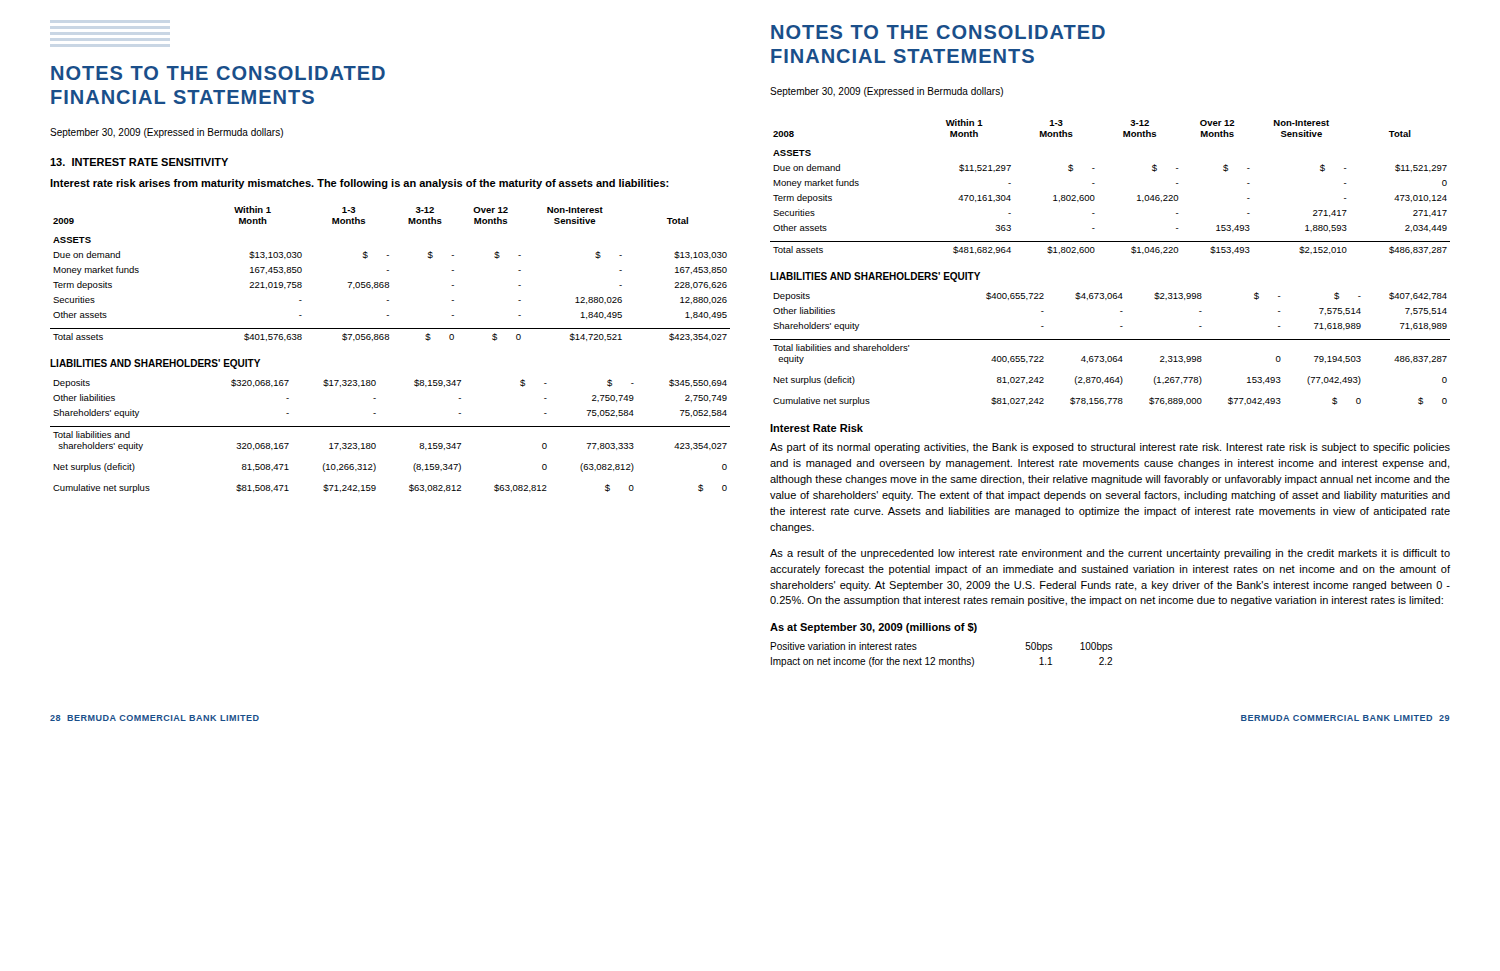Notes to the Consolidated
Financial Statements
September 30, 2009 (Expressed in Bermuda dollars)
13. INTEREST RATE SENSITIVITY
Interest rate risk arises from maturity mismatches. The following is an analysis of the maturity of assets and liabilities:
| 2009 | Within 1 Month | 1-3 Months | 3-12 Months | Over 12 Months | Non-Interest Sensitive | Total |
| --- | --- | --- | --- | --- | --- | --- |
| ASSETS |
| Due on demand | $13,103,030 | $ - | $ - | $ - | $ - | $13,103,030 |
| Money market funds | 167,453,850 | - | - | - | - | 167,453,850 |
| Term deposits | 221,019,758 | 7,056,868 | - | - | - | 228,076,626 |
| Securities | - | - | - | - | 12,880,026 | 12,880,026 |
| Other assets | - | - | - | - | 1,840,495 | 1,840,495 |
| Total assets | $401,576,638 | $7,056,868 | $ 0 | $ 0 | $14,720,521 | $423,354,027 |
LIABILITIES AND SHAREHOLDERS' EQUITY
| Deposits | $320,068,167 | $17,323,180 | $8,159,347 | $ - | $ - | $345,550,694 |
| Other liabilities | - | - | - | - | 2,750,749 | 2,750,749 |
| Shareholders' equity | - | - | - | - | 75,052,584 | 75,052,584 |
| Total liabilities and shareholders' equity | 320,068,167 | 17,323,180 | 8,159,347 | 0 | 77,803,333 | 423,354,027 |
| Net surplus (deficit) | 81,508,471 | (10,266,312) | (8,159,347) | 0 | (63,082,812) | 0 |
| Cumulative net surplus | $81,508,471 | $71,242,159 | $63,082,812 | $63,082,812 | $ 0 | $ 0 |
Notes to the Consolidated
Financial Statements
September 30, 2009 (Expressed in Bermuda dollars)
| 2008 | Within 1 Month | 1-3 Months | 3-12 Months | Over 12 Months | Non-Interest Sensitive | Total |
| --- | --- | --- | --- | --- | --- | --- |
| ASSETS |
| Due on demand | $11,521,297 | $ - | $ - | $ - | $ - | $11,521,297 |
| Money market funds | - | - | - | - | - | 0 |
| Term deposits | 470,161,304 | 1,802,600 | 1,046,220 | - | - | 473,010,124 |
| Securities | - | - | - | - | 271,417 | 271,417 |
| Other assets | 363 | - | - | 153,493 | 1,880,593 | 2,034,449 |
| Total assets | $481,682,964 | $1,802,600 | $1,046,220 | $153,493 | $2,152,010 | $486,837,287 |
LIABILITIES AND SHAREHOLDERS' EQUITY
| Deposits | $400,655,722 | $4,673,064 | $2,313,998 | $ - | $ - | $407,642,784 |
| Other liabilities | - | - | - | - | 7,575,514 | 7,575,514 |
| Shareholders' equity | - | - | - | - | 71,618,989 | 71,618,989 |
| Total liabilities and shareholders' equity | 400,655,722 | 4,673,064 | 2,313,998 | 0 | 79,194,503 | 486,837,287 |
| Net surplus (deficit) | 81,027,242 | (2,870,464) | (1,267,778) | 153,493 | (77,042,493) | 0 |
| Cumulative net surplus | $81,027,242 | $78,156,778 | $76,889,000 | $77,042,493 | $ 0 | $ 0 |
Interest Rate Risk
As part of its normal operating activities, the Bank is exposed to structural interest rate risk. Interest rate risk is subject to specific policies and is managed and overseen by management. Interest rate movements cause changes in interest income and interest expense and, although these changes move in the same direction, their relative magnitude will favorably or unfavorably impact annual net income and the value of shareholders' equity. The extent of that impact depends on several factors, including matching of asset and liability maturities and the interest rate curve. Assets and liabilities are managed to optimize the impact of interest rate movements in view of anticipated rate changes.
As a result of the unprecedented low interest rate environment and the current uncertainty prevailing in the credit markets it is difficult to accurately forecast the potential impact of an immediate and sustained variation in interest rates on net income and on the amount of shareholders' equity. At September 30, 2009 the U.S. Federal Funds rate, a key driver of the Bank's interest income ranged between 0 - 0.25%. On the assumption that interest rates remain positive, the impact on net income due to negative variation in interest rates is limited:
As at September 30, 2009 (millions of $)
| Positive variation in interest rates | 50bps | 100bps |
| Impact on net income (for the next 12 months) | 1.1 | 2.2 |
28 Bermuda Commercial Bank Limited
Bermuda Commercial Bank Limited 29